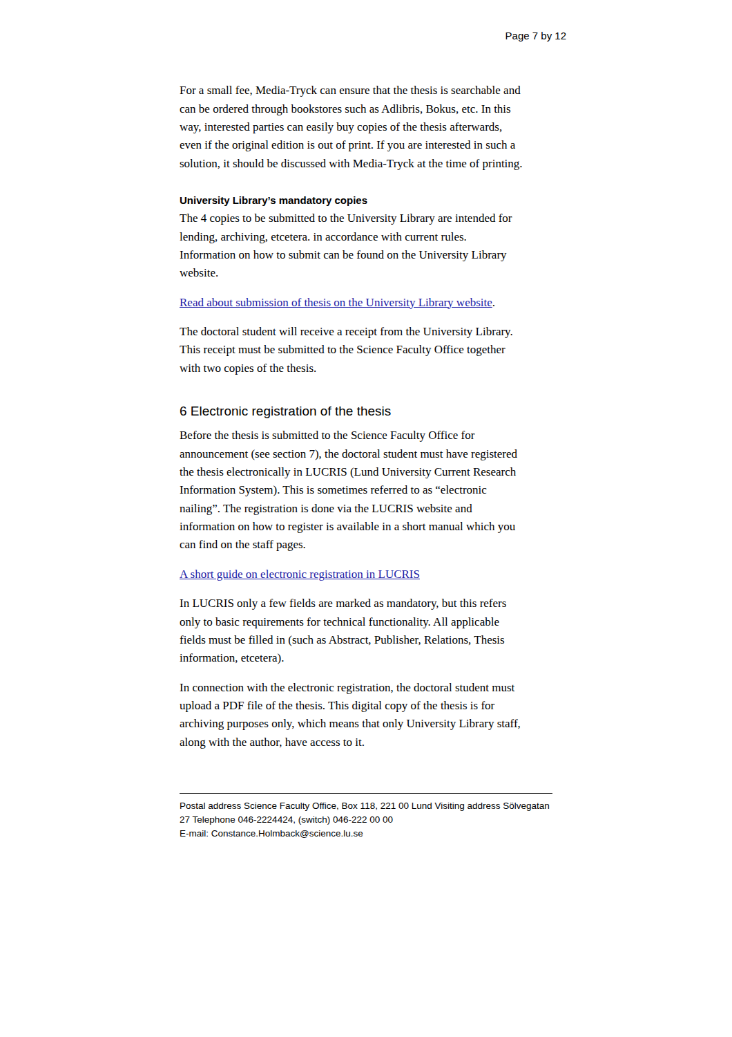Page 7 by 12
For a small fee, Media-Tryck can ensure that the thesis is searchable and can be ordered through bookstores such as Adlibris, Bokus, etc. In this way, interested parties can easily buy copies of the thesis afterwards, even if the original edition is out of print. If you are interested in such a solution, it should be discussed with Media-Tryck at the time of printing.
University Library’s mandatory copies
The 4 copies to be submitted to the University Library are intended for lending, archiving, etcetera. in accordance with current rules. Information on how to submit can be found on the University Library website.
Read about submission of thesis on the University Library website.
The doctoral student will receive a receipt from the University Library. This receipt must be submitted to the Science Faculty Office together with two copies of the thesis.
6 Electronic registration of the thesis
Before the thesis is submitted to the Science Faculty Office for announcement (see section 7), the doctoral student must have registered the thesis electronically in LUCRIS (Lund University Current Research Information System). This is sometimes referred to as “electronic nailing”. The registration is done via the LUCRIS website and information on how to register is available in a short manual which you can find on the staff pages.
A short guide on electronic registration in LUCRIS
In LUCRIS only a few fields are marked as mandatory, but this refers only to basic requirements for technical functionality. All applicable fields must be filled in (such as Abstract, Publisher, Relations, Thesis information, etcetera).
In connection with the electronic registration, the doctoral student must upload a PDF file of the thesis. This digital copy of the thesis is for archiving purposes only, which means that only University Library staff, along with the author, have access to it.
Postal address Science Faculty Office, Box 118, 221 00 Lund Visiting address Sölvegatan 27 Telephone 046-2224424, (switch) 046-222 00 00
E-mail: Constance.Holmback@science.lu.se